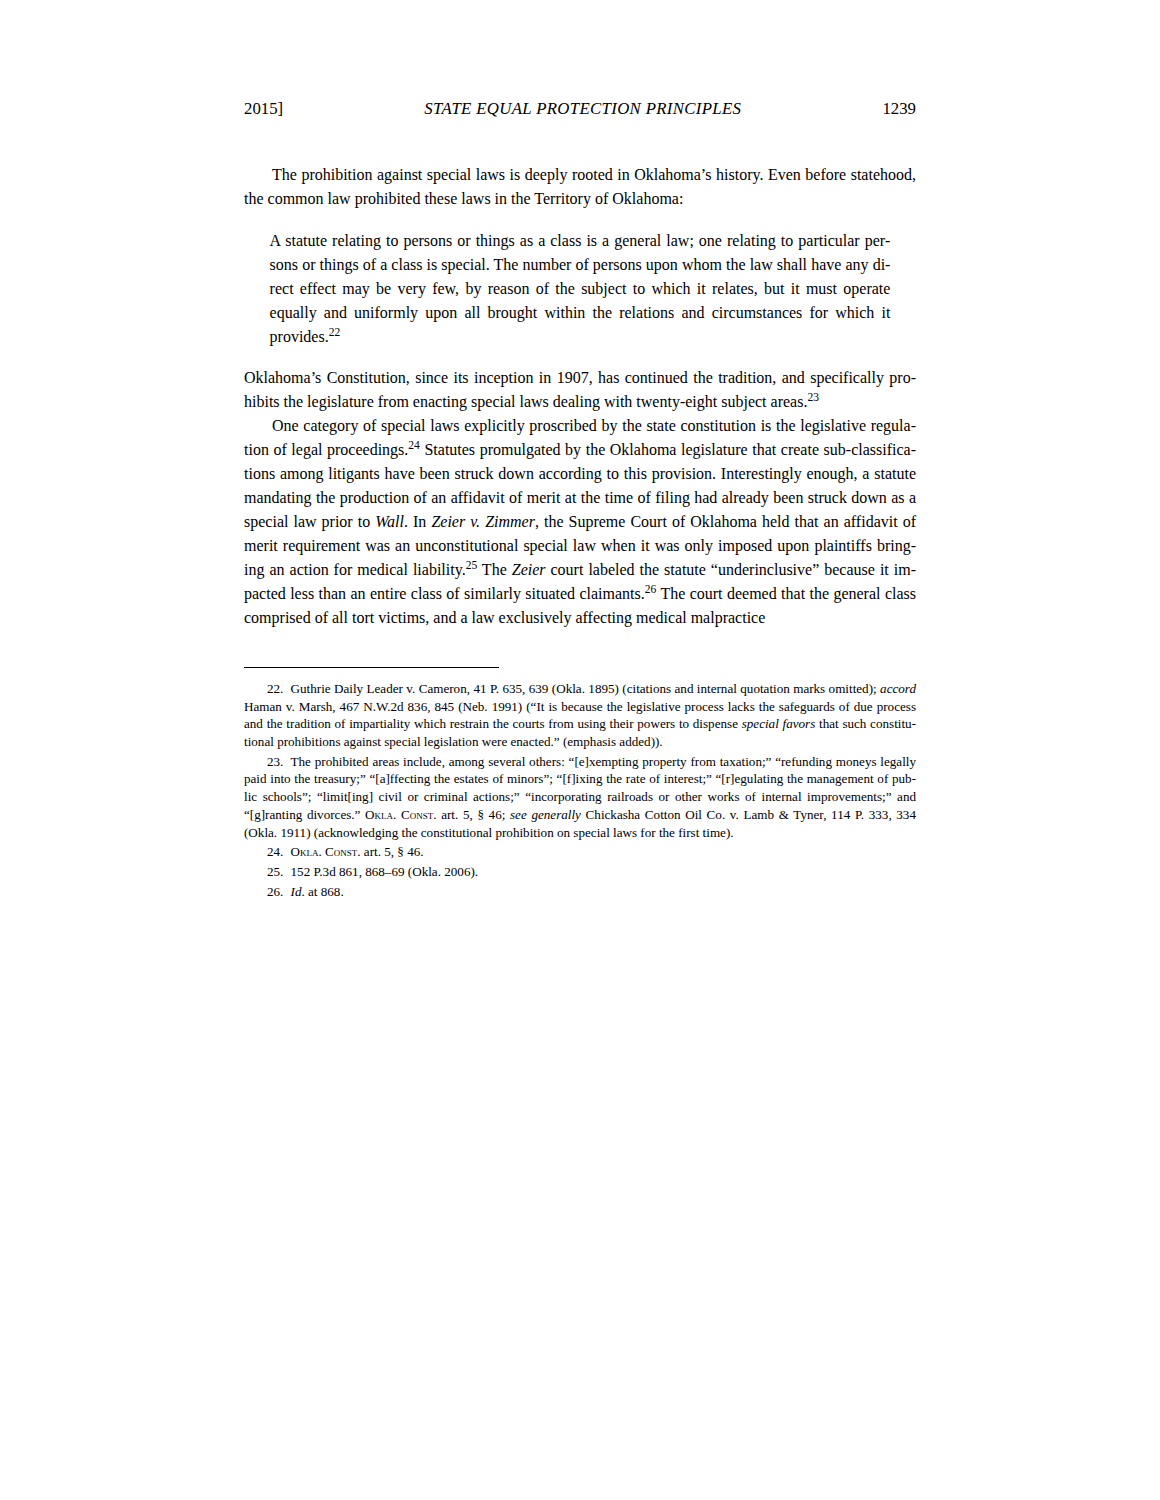2015] STATE EQUAL PROTECTION PRINCIPLES 1239
The prohibition against special laws is deeply rooted in Oklahoma’s history. Even before statehood, the common law prohibited these laws in the Territory of Oklahoma:
A statute relating to persons or things as a class is a general law; one relating to particular persons or things of a class is special. The number of persons upon whom the law shall have any direct effect may be very few, by reason of the subject to which it relates, but it must operate equally and uniformly upon all brought within the relations and circumstances for which it provides.22
Oklahoma’s Constitution, since its inception in 1907, has continued the tradition, and specifically prohibits the legislature from enacting special laws dealing with twenty-eight subject areas.23
One category of special laws explicitly proscribed by the state constitution is the legislative regulation of legal proceedings.24 Statutes promulgated by the Oklahoma legislature that create sub-classifications among litigants have been struck down according to this provision. Interestingly enough, a statute mandating the production of an affidavit of merit at the time of filing had already been struck down as a special law prior to Wall. In Zeier v. Zimmer, the Supreme Court of Oklahoma held that an affidavit of merit requirement was an unconstitutional special law when it was only imposed upon plaintiffs bringing an action for medical liability.25 The Zeier court labeled the statute “underinclusive” because it impacted less than an entire class of similarly situated claimants.26 The court deemed that the general class comprised of all tort victims, and a law exclusively affecting medical malpractice
22. Guthrie Daily Leader v. Cameron, 41 P. 635, 639 (Okla. 1895) (citations and internal quotation marks omitted); accord Haman v. Marsh, 467 N.W.2d 836, 845 (Neb. 1991) (“It is because the legislative process lacks the safeguards of due process and the tradition of impartiality which restrain the courts from using their powers to dispense special favors that such constitutional prohibitions against special legislation were enacted.” (emphasis added)).
23. The prohibited areas include, among several others: “[e]xempting property from taxation;” “refunding moneys legally paid into the treasury;” “[a]ffecting the estates of minors”; “[f]ixing the rate of interest;” “[r]egulating the management of public schools”; “limit[ing] civil or criminal actions;” “incorporating railroads or other works of internal improvements;” and “[g]ranting divorces.” Okla. Const. art. 5, § 46; see generally Chickasha Cotton Oil Co. v. Lamb & Tyner, 114 P. 333, 334 (Okla. 1911) (acknowledging the constitutional prohibition on special laws for the first time).
24. Okla. Const. art. 5, § 46.
25. 152 P.3d 861, 868–69 (Okla. 2006).
26. Id. at 868.